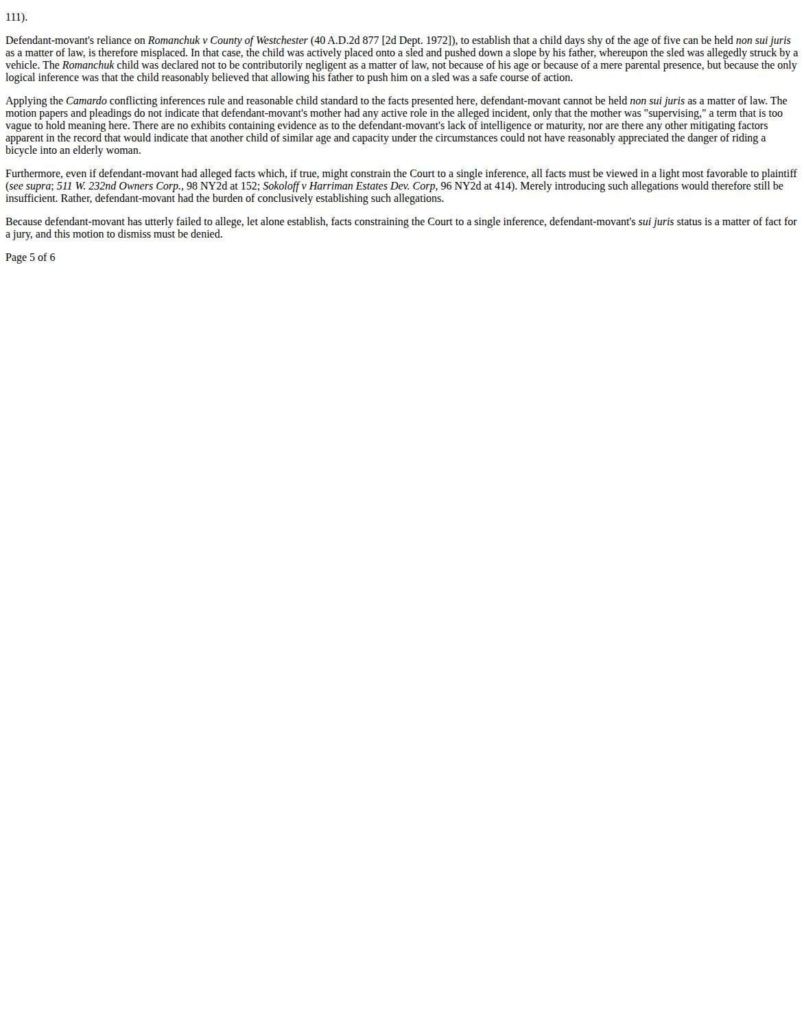111).
Defendant-movant's reliance on Romanchuk v County of Westchester (40 A.D.2d 877 [2d Dept. 1972]), to establish that a child days shy of the age of five can be held non sui juris as a matter of law, is therefore misplaced. In that case, the child was actively placed onto a sled and pushed down a slope by his father, whereupon the sled was allegedly struck by a vehicle. The Romanchuk child was declared not to be contributorily negligent as a matter of law, not because of his age or because of a mere parental presence, but because the only logical inference was that the child reasonably believed that allowing his father to push him on a sled was a safe course of action.
Applying the Camardo conflicting inferences rule and reasonable child standard to the facts presented here, defendant-movant cannot be held non sui juris as a matter of law. The motion papers and pleadings do not indicate that defendant-movant's mother had any active role in the alleged incident, only that the mother was "supervising," a term that is too vague to hold meaning here. There are no exhibits containing evidence as to the defendant-movant's lack of intelligence or maturity, nor are there any other mitigating factors apparent in the record that would indicate that another child of similar age and capacity under the circumstances could not have reasonably appreciated the danger of riding a bicycle into an elderly woman.
Furthermore, even if defendant-movant had alleged facts which, if true, might constrain the Court to a single inference, all facts must be viewed in a light most favorable to plaintiff (see supra; 511 W. 232nd Owners Corp., 98 NY2d at 152; Sokoloff v Harriman Estates Dev. Corp, 96 NY2d at 414). Merely introducing such allegations would therefore still be insufficient. Rather, defendant-movant had the burden of conclusively establishing such allegations.
Because defendant-movant has utterly failed to allege, let alone establish, facts constraining the Court to a single inference, defendant-movant's sui juris status is a matter of fact for a jury, and this motion to dismiss must be denied.
Page 5 of 6